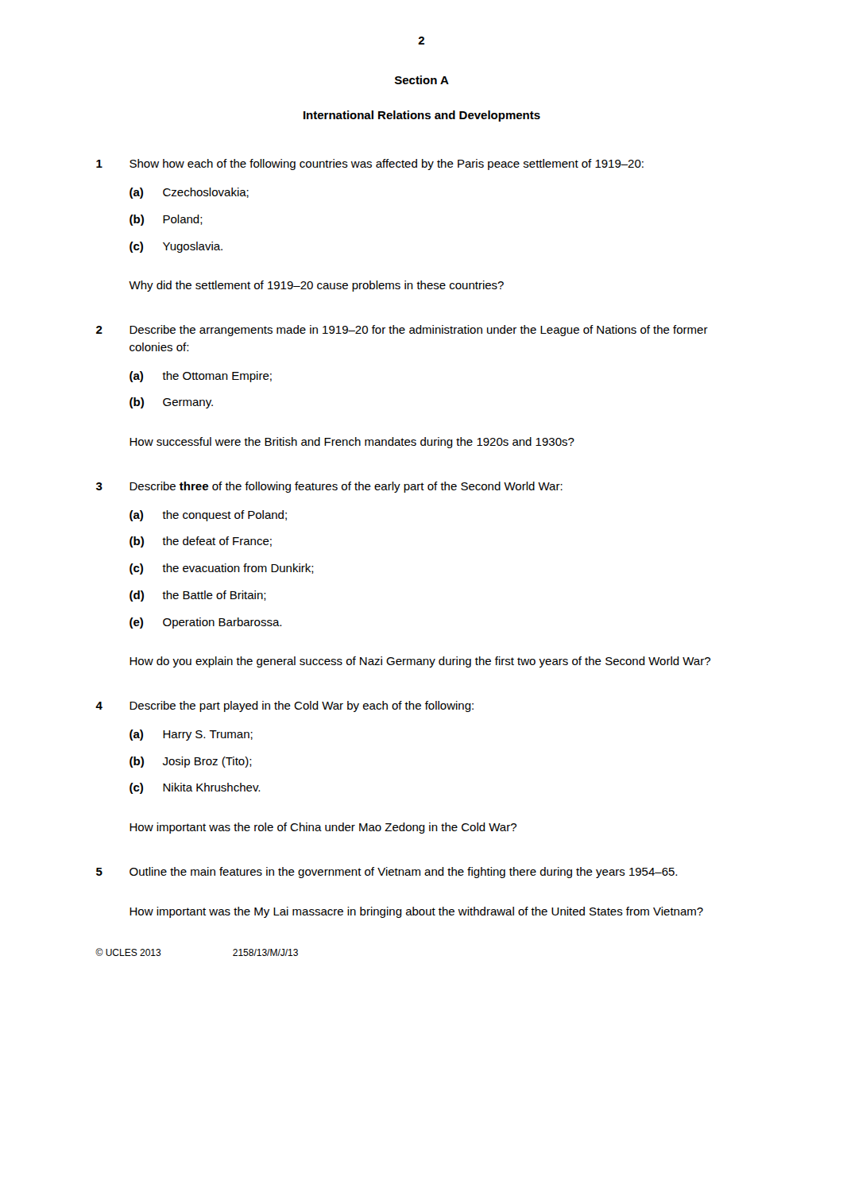2
Section A
International Relations and Developments
1
Show how each of the following countries was affected by the Paris peace settlement of 1919–20:
(a) Czechoslovakia;
(b) Poland;
(c) Yugoslavia.
Why did the settlement of 1919–20 cause problems in these countries?
2
Describe the arrangements made in 1919–20 for the administration under the League of Nations of the former colonies of:
(a) the Ottoman Empire;
(b) Germany.
How successful were the British and French mandates during the 1920s and 1930s?
3
Describe three of the following features of the early part of the Second World War:
(a) the conquest of Poland;
(b) the defeat of France;
(c) the evacuation from Dunkirk;
(d) the Battle of Britain;
(e) Operation Barbarossa.
How do you explain the general success of Nazi Germany during the first two years of the Second World War?
4
Describe the part played in the Cold War by each of the following:
(a) Harry S. Truman;
(b) Josip Broz (Tito);
(c) Nikita Khrushchev.
How important was the role of China under Mao Zedong in the Cold War?
5
Outline the main features in the government of Vietnam and the fighting there during the years 1954–65.
How important was the My Lai massacre in bringing about the withdrawal of the United States from Vietnam?
© UCLES 2013 2158/13/M/J/13